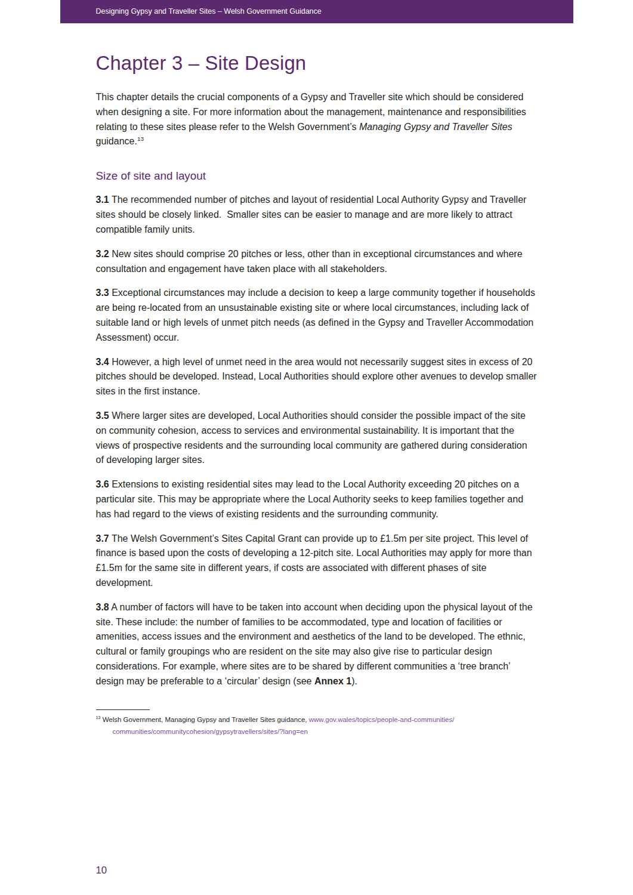Designing Gypsy and Traveller Sites – Welsh Government Guidance
Chapter 3 – Site Design
This chapter details the crucial components of a Gypsy and Traveller site which should be considered when designing a site. For more information about the management, maintenance and responsibilities relating to these sites please refer to the Welsh Government’s Managing Gypsy and Traveller Sites guidance.13
Size of site and layout
3.1 The recommended number of pitches and layout of residential Local Authority Gypsy and Traveller sites should be closely linked. Smaller sites can be easier to manage and are more likely to attract compatible family units.
3.2 New sites should comprise 20 pitches or less, other than in exceptional circumstances and where consultation and engagement have taken place with all stakeholders.
3.3 Exceptional circumstances may include a decision to keep a large community together if households are being re-located from an unsustainable existing site or where local circumstances, including lack of suitable land or high levels of unmet pitch needs (as defined in the Gypsy and Traveller Accommodation Assessment) occur.
3.4 However, a high level of unmet need in the area would not necessarily suggest sites in excess of 20 pitches should be developed. Instead, Local Authorities should explore other avenues to develop smaller sites in the first instance.
3.5 Where larger sites are developed, Local Authorities should consider the possible impact of the site on community cohesion, access to services and environmental sustainability. It is important that the views of prospective residents and the surrounding local community are gathered during consideration of developing larger sites.
3.6 Extensions to existing residential sites may lead to the Local Authority exceeding 20 pitches on a particular site. This may be appropriate where the Local Authority seeks to keep families together and has had regard to the views of existing residents and the surrounding community.
3.7 The Welsh Government’s Sites Capital Grant can provide up to £1.5m per site project. This level of finance is based upon the costs of developing a 12-pitch site. Local Authorities may apply for more than £1.5m for the same site in different years, if costs are associated with different phases of site development.
3.8 A number of factors will have to be taken into account when deciding upon the physical layout of the site. These include: the number of families to be accommodated, type and location of facilities or amenities, access issues and the environment and aesthetics of the land to be developed. The ethnic, cultural or family groupings who are resident on the site may also give rise to particular design considerations. For example, where sites are to be shared by different communities a ‘tree branch’ design may be preferable to a ‘circular’ design (see Annex 1).
13 Welsh Government, Managing Gypsy and Traveller Sites guidance, www.gov.wales/topics/people-and-communities/
communities/communitycohesion/gypsytravellers/sites/?lang=en
10